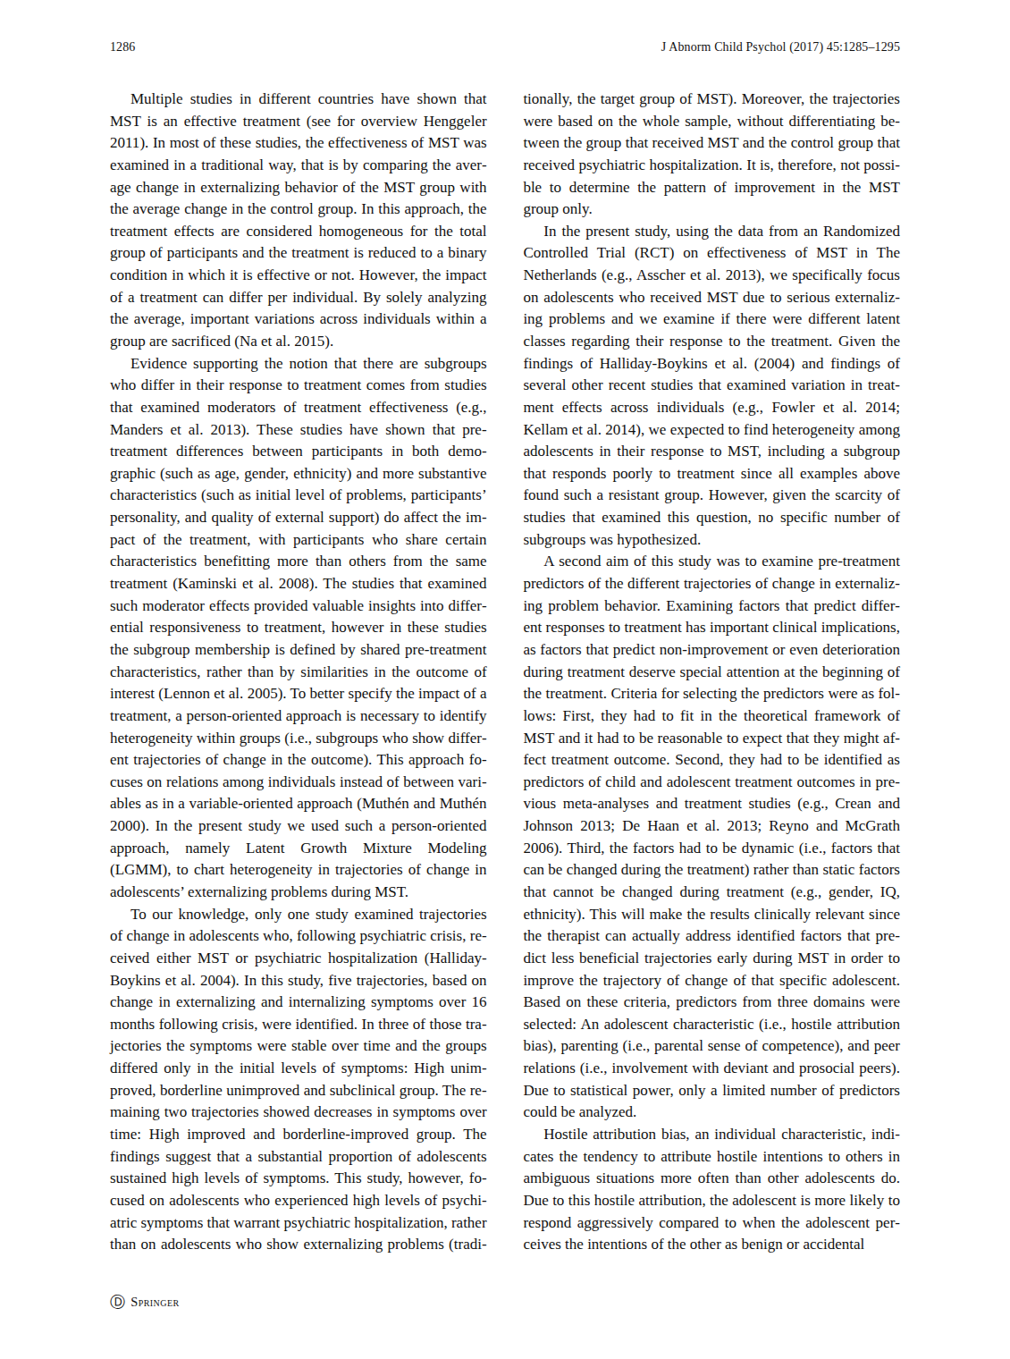1286 J Abnorm Child Psychol (2017) 45:1285–1295
Multiple studies in different countries have shown that MST is an effective treatment (see for overview Henggeler 2011). In most of these studies, the effectiveness of MST was examined in a traditional way, that is by comparing the average change in externalizing behavior of the MST group with the average change in the control group. In this approach, the treatment effects are considered homogeneous for the total group of participants and the treatment is reduced to a binary condition in which it is effective or not. However, the impact of a treatment can differ per individual. By solely analyzing the average, important variations across individuals within a group are sacrificed (Na et al. 2015).
Evidence supporting the notion that there are subgroups who differ in their response to treatment comes from studies that examined moderators of treatment effectiveness (e.g., Manders et al. 2013). These studies have shown that pre-treatment differences between participants in both demographic (such as age, gender, ethnicity) and more substantive characteristics (such as initial level of problems, participants’ personality, and quality of external support) do affect the impact of the treatment, with participants who share certain characteristics benefitting more than others from the same treatment (Kaminski et al. 2008). The studies that examined such moderator effects provided valuable insights into differential responsiveness to treatment, however in these studies the subgroup membership is defined by shared pre-treatment characteristics, rather than by similarities in the outcome of interest (Lennon et al. 2005). To better specify the impact of a treatment, a person-oriented approach is necessary to identify heterogeneity within groups (i.e., subgroups who show different trajectories of change in the outcome). This approach focuses on relations among individuals instead of between variables as in a variable-oriented approach (Muthén and Muthén 2000). In the present study we used such a person-oriented approach, namely Latent Growth Mixture Modeling (LGMM), to chart heterogeneity in trajectories of change in adolescents’ externalizing problems during MST.
To our knowledge, only one study examined trajectories of change in adolescents who, following psychiatric crisis, received either MST or psychiatric hospitalization (Halliday-Boykins et al. 2004). In this study, five trajectories, based on change in externalizing and internalizing symptoms over 16 months following crisis, were identified. In three of those trajectories the symptoms were stable over time and the groups differed only in the initial levels of symptoms: High unimproved, borderline unimproved and subclinical group. The remaining two trajectories showed decreases in symptoms over time: High improved and borderline-improved group. The findings suggest that a substantial proportion of adolescents sustained high levels of symptoms. This study, however, focused on adolescents who experienced high levels of psychiatric symptoms that warrant psychiatric hospitalization, rather than on adolescents who show externalizing problems (traditionally, the target group of MST). Moreover, the trajectories were based on the whole sample, without differentiating between the group that received MST and the control group that received psychiatric hospitalization. It is, therefore, not possible to determine the pattern of improvement in the MST group only.
In the present study, using the data from an Randomized Controlled Trial (RCT) on effectiveness of MST in The Netherlands (e.g., Asscher et al. 2013), we specifically focus on adolescents who received MST due to serious externalizing problems and we examine if there were different latent classes regarding their response to the treatment. Given the findings of Halliday-Boykins et al. (2004) and findings of several other recent studies that examined variation in treatment effects across individuals (e.g., Fowler et al. 2014; Kellam et al. 2014), we expected to find heterogeneity among adolescents in their response to MST, including a subgroup that responds poorly to treatment since all examples above found such a resistant group. However, given the scarcity of studies that examined this question, no specific number of subgroups was hypothesized.
A second aim of this study was to examine pre-treatment predictors of the different trajectories of change in externalizing problem behavior. Examining factors that predict different responses to treatment has important clinical implications, as factors that predict non-improvement or even deterioration during treatment deserve special attention at the beginning of the treatment. Criteria for selecting the predictors were as follows: First, they had to fit in the theoretical framework of MST and it had to be reasonable to expect that they might affect treatment outcome. Second, they had to be identified as predictors of child and adolescent treatment outcomes in previous meta-analyses and treatment studies (e.g., Crean and Johnson 2013; De Haan et al. 2013; Reyno and McGrath 2006). Third, the factors had to be dynamic (i.e., factors that can be changed during the treatment) rather than static factors that cannot be changed during treatment (e.g., gender, IQ, ethnicity). This will make the results clinically relevant since the therapist can actually address identified factors that predict less beneficial trajectories early during MST in order to improve the trajectory of change of that specific adolescent. Based on these criteria, predictors from three domains were selected: An adolescent characteristic (i.e., hostile attribution bias), parenting (i.e., parental sense of competence), and peer relations (i.e., involvement with deviant and prosocial peers). Due to statistical power, only a limited number of predictors could be analyzed.
Hostile attribution bias, an individual characteristic, indicates the tendency to attribute hostile intentions to others in ambiguous situations more often than other adolescents do. Due to this hostile attribution, the adolescent is more likely to respond aggressively compared to when the adolescent perceives the intentions of the other as benign or accidental
ⒹSpringer